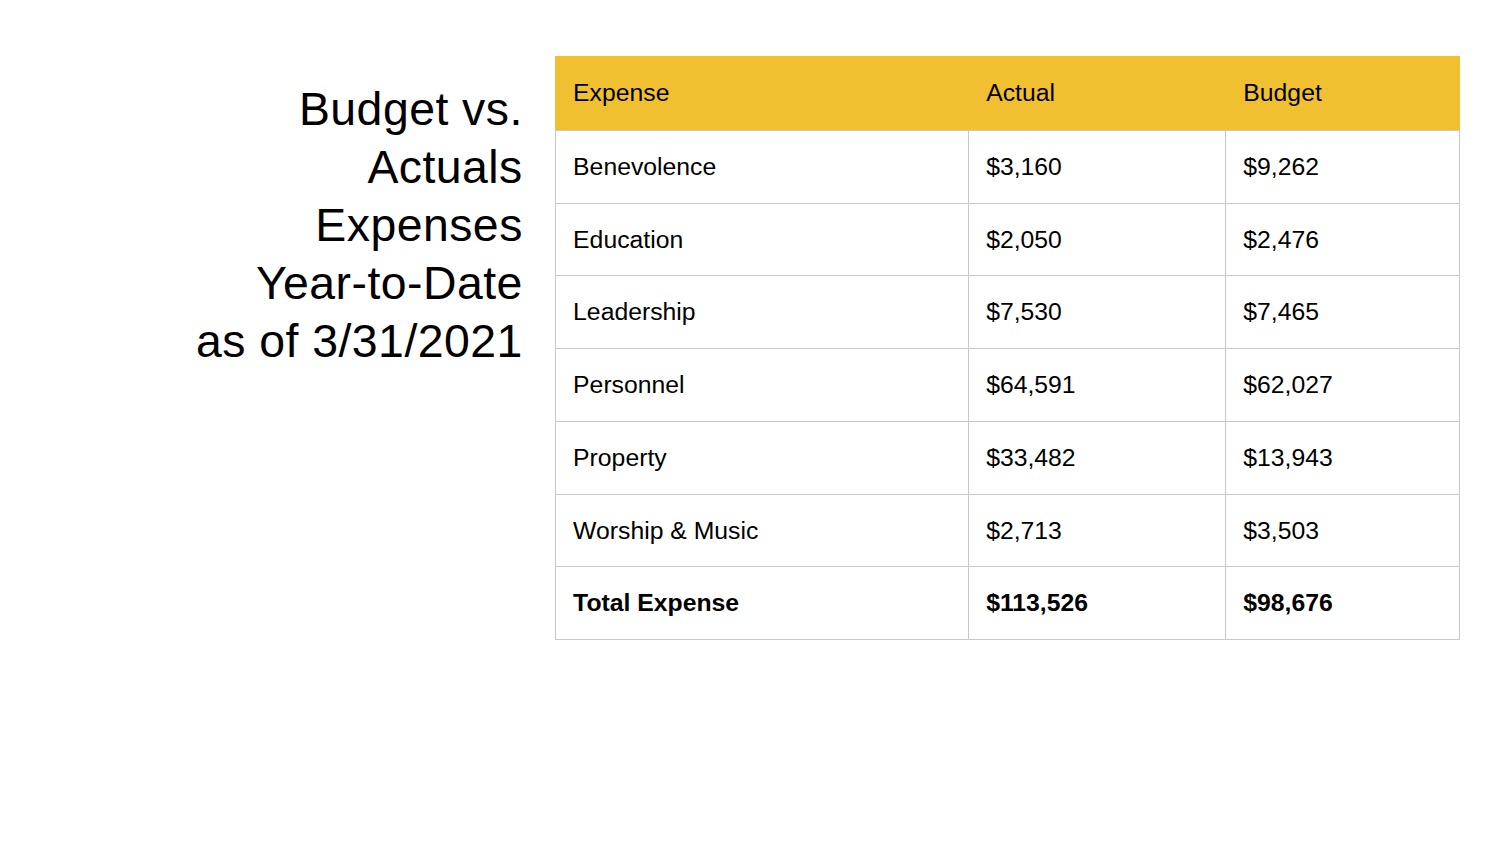Budget vs.
Actuals
Expenses
Year-to-Date
as of 3/31/2021
Budget vs. Actuals Expenses Year-to-Date as of 3/31/2021
| Expense | Actual | Budget |
| --- | --- | --- |
| Benevolence | $3,160 | $9,262 |
| Education | $2,050 | $2,476 |
| Leadership | $7,530 | $7,465 |
| Personnel | $64,591 | $62,027 |
| Property | $33,482 | $13,943 |
| Worship & Music | $2,713 | $3,503 |
| Total Expense | $113,526 | $98,676 |